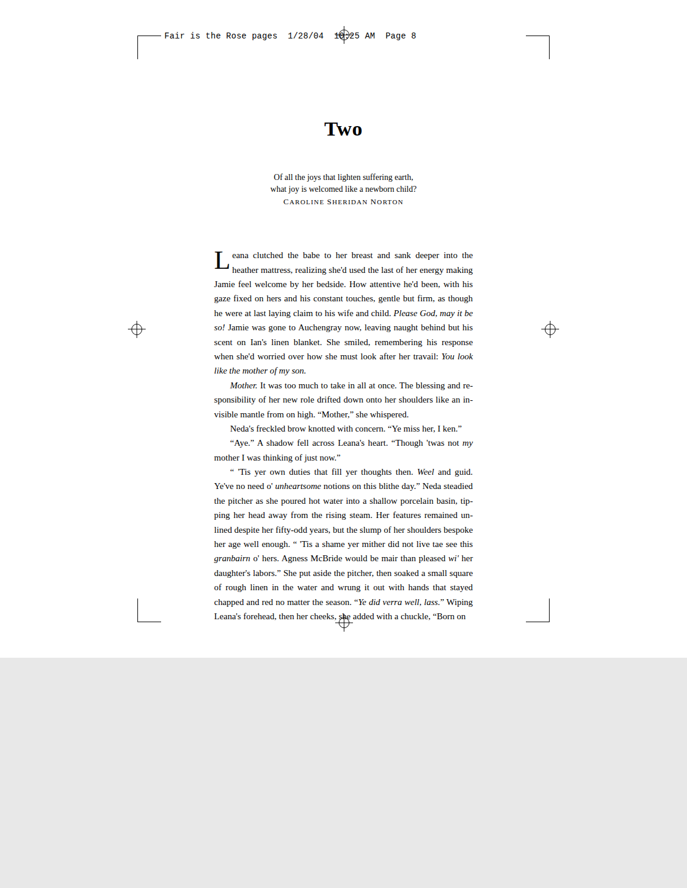Fair is the Rose pages 1/28/04 10:25 AM Page 8
Two
Of all the joys that lighten suffering earth,
what joy is welcomed like a newborn child?
Caroline Sheridan Norton
Leana clutched the babe to her breast and sank deeper into the heather mattress, realizing she'd used the last of her energy making Jamie feel welcome by her bedside. How attentive he'd been, with his gaze fixed on hers and his constant touches, gentle but firm, as though he were at last laying claim to his wife and child. Please God, may it be so! Jamie was gone to Auchengray now, leaving naught behind but his scent on Ian's linen blanket. She smiled, remembering his response when she'd worried over how she must look after her travail: You look like the mother of my son.
Mother. It was too much to take in all at once. The blessing and responsibility of her new role drifted down onto her shoulders like an invisible mantle from on high. “Mother,” she whispered.
Neda's freckled brow knotted with concern. “Ye miss her, I ken.”
“Aye.” A shadow fell across Leana's heart. “Though 'twas not my mother I was thinking of just now.”
“ 'Tis yer own duties that fill yer thoughts then. Weel and guid. Ye've no need o' unheartsome notions on this blithe day.” Neda steadied the pitcher as she poured hot water into a shallow porcelain basin, tipping her head away from the rising steam. Her features remained unlined despite her fifty-odd years, but the slump of her shoulders bespoke her age well enough. “ 'Tis a shame yer mither did not live tae see this granbairn o' hers. Agness McBride would be mair than pleased wi' her daughter's labors.” She put aside the pitcher, then soaked a small square of rough linen in the water and wrung it out with hands that stayed chapped and red no matter the season. “Ye did verra well, lass.” Wiping Leana's forehead, then her cheeks, she added with a chuckle, “Born on